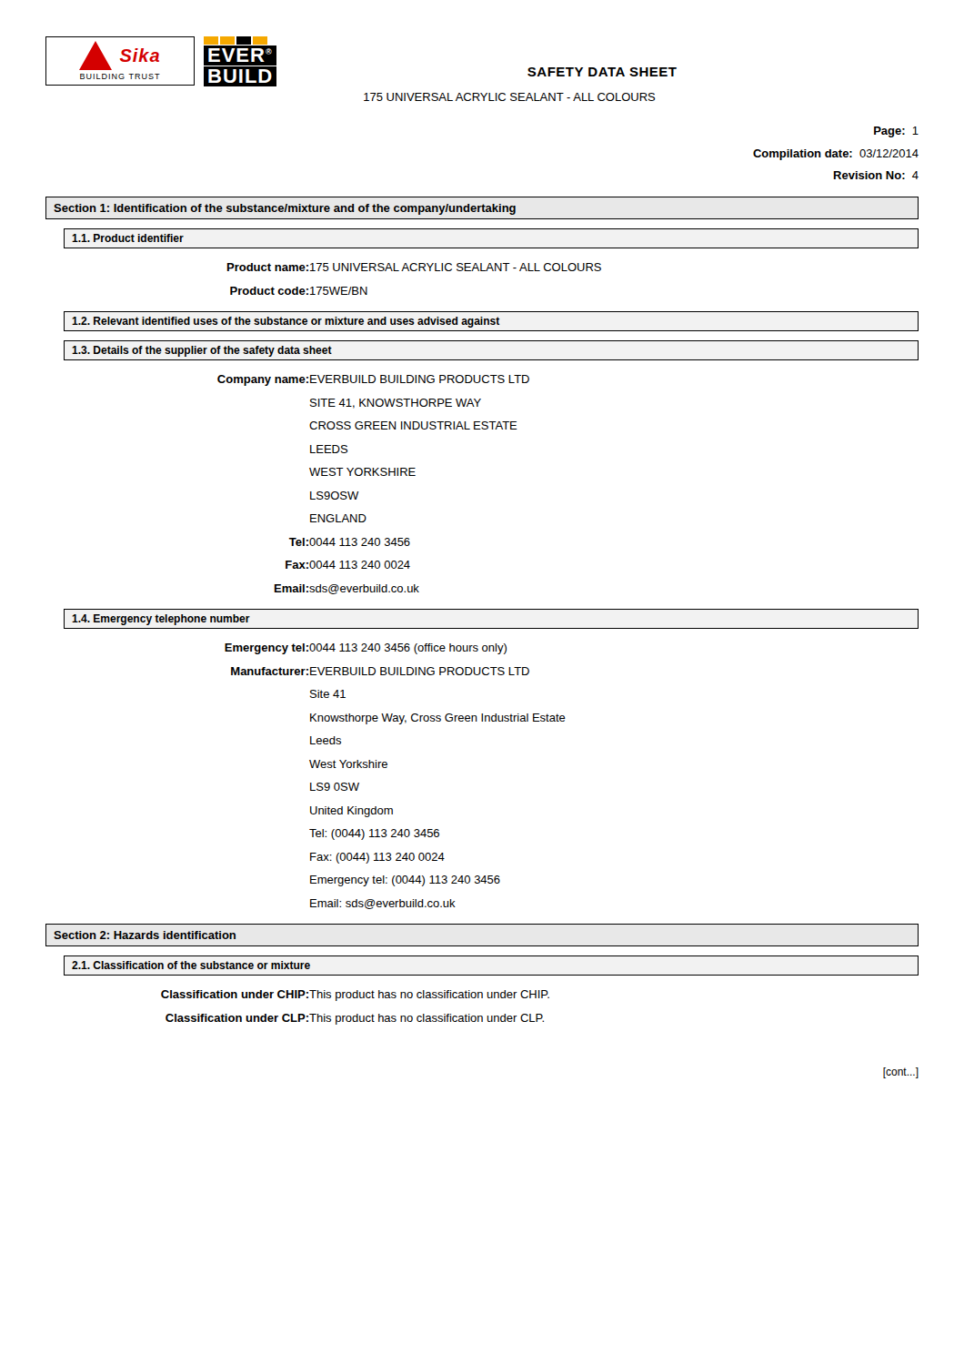Sika
BUILDING TRUST
EVER®
BUILD
SAFETY DATA SHEET
175 UNIVERSAL ACRYLIC SEALANT - ALL COLOURS
Page: 1
Compilation date: 03/12/2014
Revision No: 4
Section 1: Identification of the substance/mixture and of the company/undertaking
1.1. Product identifier
| Product name: | 175 UNIVERSAL ACRYLIC SEALANT - ALL COLOURS |
| Product code: | 175WE/BN |
1.2. Relevant identified uses of the substance or mixture and uses advised against
1.3. Details of the supplier of the safety data sheet
| Company name: | EVERBUILD BUILDING PRODUCTS LTD |
| | SITE 41, KNOWSTHORPE WAY |
| | CROSS GREEN INDUSTRIAL ESTATE |
| | LEEDS |
| | WEST YORKSHIRE |
| | LS9OSW |
| | ENGLAND |
| Tel: | 0044 113 240 3456 |
| Fax: | 0044 113 240 0024 |
| Email: | sds@everbuild.co.uk |
1.4. Emergency telephone number
| Emergency tel: | 0044 113 240 3456 (office hours only) |
| Manufacturer: | EVERBUILD BUILDING PRODUCTS LTD |
| | Site 41 |
| | Knowsthorpe Way, Cross Green Industrial Estate |
| | Leeds |
| | West Yorkshire |
| | LS9 0SW |
| | United Kingdom |
| | Tel: (0044) 113 240 3456 |
| | Fax: (0044) 113 240 0024 |
| | Emergency tel: (0044) 113 240 3456 |
| | Email: sds@everbuild.co.uk |
Section 2: Hazards identification
2.1. Classification of the substance or mixture
| Classification under CHIP: | This product has no classification under CHIP. |
| Classification under CLP: | This product has no classification under CLP. |
[cont...]